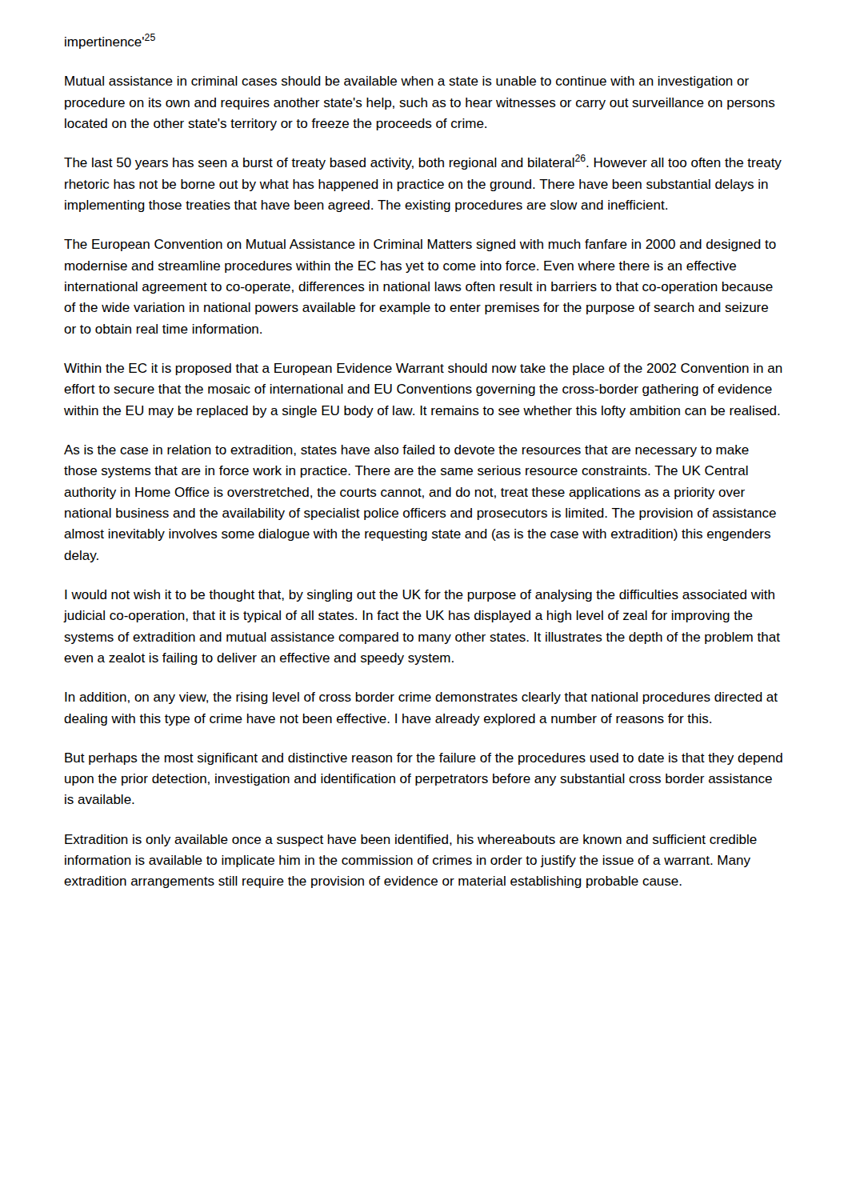impertinence'25
Mutual assistance in criminal cases should be available when a state is unable to continue with an investigation or procedure on its own and requires another state's help, such as to hear witnesses or carry out surveillance on persons located on the other state's territory or to freeze the proceeds of crime.
The last 50 years has seen a burst of treaty based activity, both regional and bilateral26. However all too often the treaty rhetoric has not be borne out by what has happened in practice on the ground. There have been substantial delays in implementing those treaties that have been agreed. The existing procedures are slow and inefficient.
The European Convention on Mutual Assistance in Criminal Matters signed with much fanfare in 2000 and designed to modernise and streamline procedures within the EC has yet to come into force. Even where there is an effective international agreement to co-operate, differences in national laws often result in barriers to that co-operation because of the wide variation in national powers available for example to enter premises for the purpose of search and seizure or to obtain real time information.
Within the EC it is proposed that a European Evidence Warrant should now take the place of the 2002 Convention in an effort to secure that the mosaic of international and EU Conventions governing the cross-border gathering of evidence within the EU may be replaced by a single EU body of law. It remains to see whether this lofty ambition can be realised.
As is the case in relation to extradition, states have also failed to devote the resources that are necessary to make those systems that are in force work in practice. There are the same serious resource constraints. The UK Central authority in Home Office is overstretched, the courts cannot, and do not, treat these applications as a priority over national business and the availability of specialist police officers and prosecutors is limited. The provision of assistance almost inevitably involves some dialogue with the requesting state and (as is the case with extradition) this engenders delay.
I would not wish it to be thought that, by singling out the UK for the purpose of analysing the difficulties associated with judicial co-operation, that it is typical of all states. In fact the UK has displayed a high level of zeal for improving the systems of extradition and mutual assistance compared to many other states. It illustrates the depth of the problem that even a zealot is failing to deliver an effective and speedy system.
In addition, on any view, the rising level of cross border crime demonstrates clearly that national procedures directed at dealing with this type of crime have not been effective. I have already explored a number of reasons for this.
But perhaps the most significant and distinctive reason for the failure of the procedures used to date is that they depend upon the prior detection, investigation and identification of perpetrators before any substantial cross border assistance is available.
Extradition is only available once a suspect have been identified, his whereabouts are known and sufficient credible information is available to implicate him in the commission of crimes in order to justify the issue of a warrant. Many extradition arrangements still require the provision of evidence or material establishing probable cause.